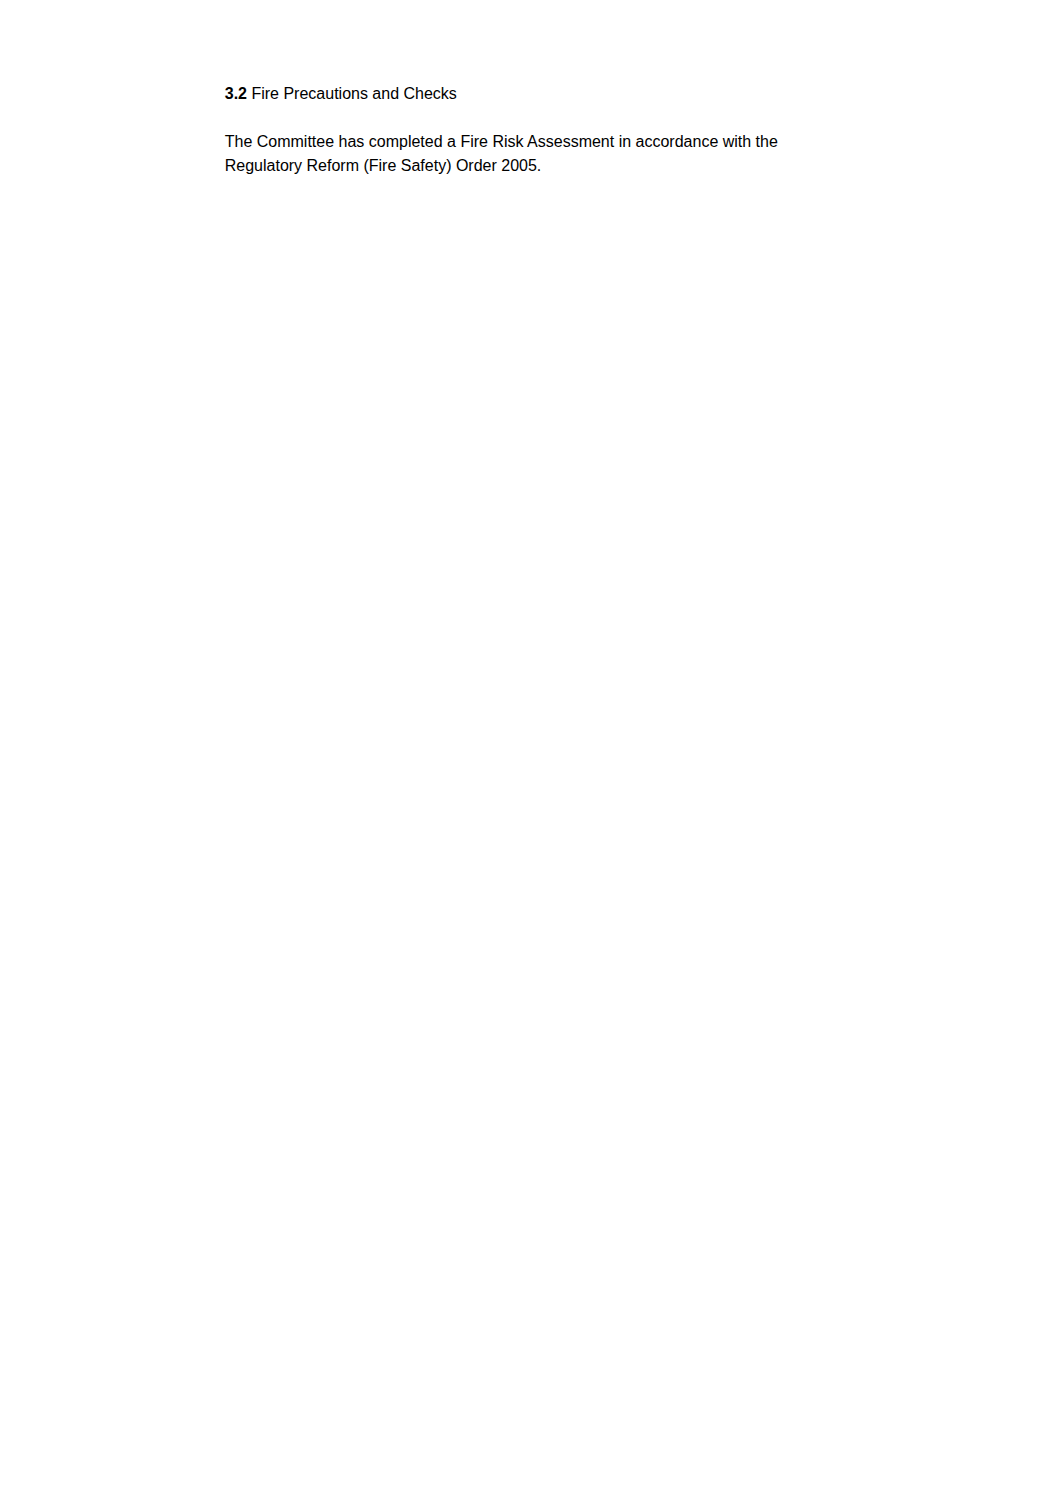3.2 Fire Precautions and Checks
The Committee has completed a Fire Risk Assessment in accordance with the Regulatory Reform (Fire Safety) Order 2005.